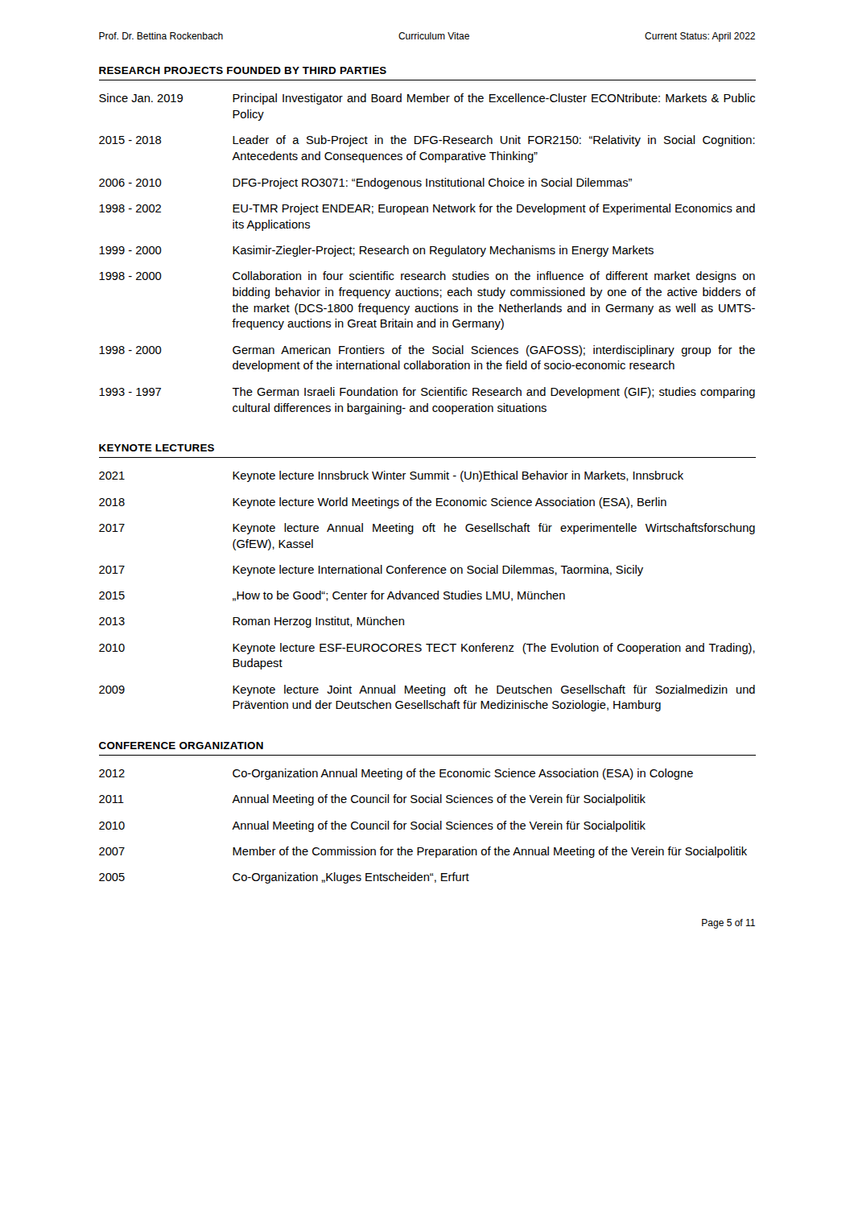Prof. Dr. Bettina Rockenbach Curriculum Vitae Current Status: April 2022
Research Projects Founded by Third Parties
| Since Jan. 2019 | Principal Investigator and Board Member of the Excellence-Cluster ECONtribute: Markets & Public Policy |
| 2015 - 2018 | Leader of a Sub-Project in the DFG-Research Unit FOR2150: “Relativity in Social Cognition: Antecedents and Consequences of Comparative Thinking” |
| 2006 - 2010 | DFG-Project RO3071: “Endogenous Institutional Choice in Social Dilemmas” |
| 1998 - 2002 | EU-TMR Project ENDEAR; European Network for the Development of Experimental Economics and its Applications |
| 1999 - 2000 | Kasimir-Ziegler-Project; Research on Regulatory Mechanisms in Energy Markets |
| 1998 - 2000 | Collaboration in four scientific research studies on the influence of different market designs on bidding behavior in frequency auctions; each study commissioned by one of the active bidders of the market (DCS-1800 frequency auctions in the Netherlands and in Germany as well as UMTS-frequency auctions in Great Britain and in Germany) |
| 1998 - 2000 | German American Frontiers of the Social Sciences (GAFOSS); interdisciplinary group for the development of the international collaboration in the field of socio-economic research |
| 1993 - 1997 | The German Israeli Foundation for Scientific Research and Development (GIF); studies comparing cultural differences in bargaining- and cooperation situations |
Keynote Lectures
| 2021 | Keynote lecture Innsbruck Winter Summit - (Un)Ethical Behavior in Markets, Innsbruck |
| 2018 | Keynote lecture World Meetings of the Economic Science Association (ESA), Berlin |
| 2017 | Keynote lecture Annual Meeting oft he Gesellschaft für experimentelle Wirtschaftsforschung (GfEW), Kassel |
| 2017 | Keynote lecture International Conference on Social Dilemmas, Taormina, Sicily |
| 2015 | „How to be Good“; Center for Advanced Studies LMU, München |
| 2013 | Roman Herzog Institut, München |
| 2010 | Keynote lecture ESF-EUROCORES TECT Konferenz (The Evolution of Cooperation and Trading), Budapest |
| 2009 | Keynote lecture Joint Annual Meeting oft he Deutschen Gesellschaft für Sozialmedizin und Prävention und der Deutschen Gesellschaft für Medizinische Soziologie, Hamburg |
Conference Organization
| 2012 | Co-Organization Annual Meeting of the Economic Science Association (ESA) in Cologne |
| 2011 | Annual Meeting of the Council for Social Sciences of the Verein für Socialpolitik |
| 2010 | Annual Meeting of the Council for Social Sciences of the Verein für Socialpolitik |
| 2007 | Member of the Commission for the Preparation of the Annual Meeting of the Verein für Socialpolitik |
| 2005 | Co-Organization „Kluges Entscheiden“, Erfurt |
Page 5 of 11